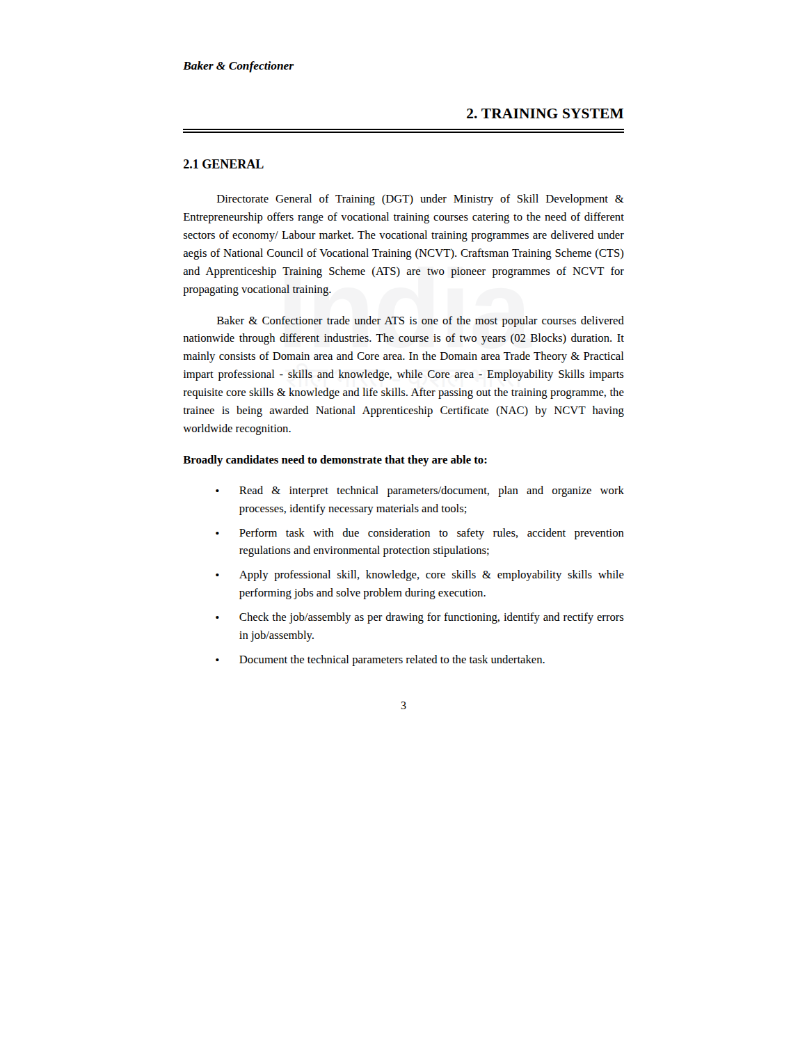India
शील भारत - कुशल भारत
Baker & Confectioner
2. TRAINING SYSTEM
2.1 GENERAL
Directorate General of Training (DGT) under Ministry of Skill Development & Entrepreneurship offers range of vocational training courses catering to the need of different sectors of economy/ Labour market. The vocational training programmes are delivered under aegis of National Council of Vocational Training (NCVT). Craftsman Training Scheme (CTS) and Apprenticeship Training Scheme (ATS) are two pioneer programmes of NCVT for propagating vocational training.
Baker & Confectioner trade under ATS is one of the most popular courses delivered nationwide through different industries. The course is of two years (02 Blocks) duration. It mainly consists of Domain area and Core area. In the Domain area Trade Theory & Practical impart professional - skills and knowledge, while Core area - Employability Skills imparts requisite core skills & knowledge and life skills. After passing out the training programme, the trainee is being awarded National Apprenticeship Certificate (NAC) by NCVT having worldwide recognition.
Broadly candidates need to demonstrate that they are able to:
Read & interpret technical parameters/document, plan and organize work processes, identify necessary materials and tools;
Perform task with due consideration to safety rules, accident prevention regulations and environmental protection stipulations;
Apply professional skill, knowledge, core skills & employability skills while performing jobs and solve problem during execution.
Check the job/assembly as per drawing for functioning, identify and rectify errors in job/assembly.
Document the technical parameters related to the task undertaken.
3